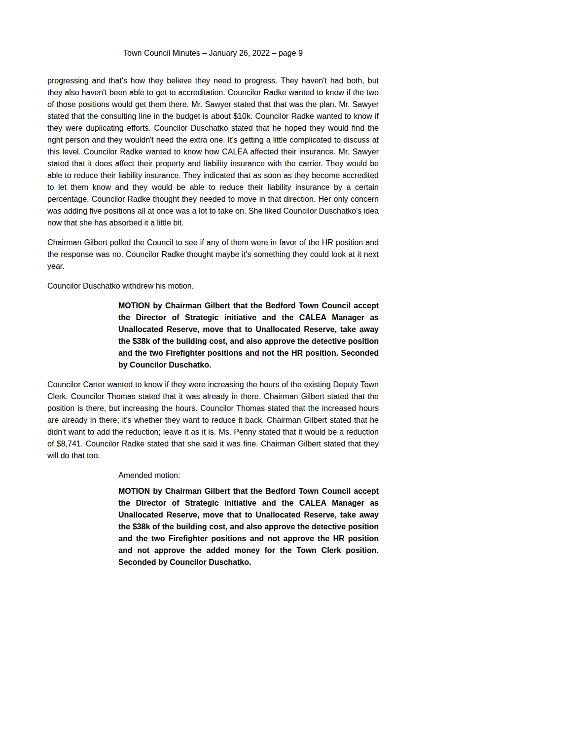Town Council Minutes – January 26, 2022 – page 9
progressing and that's how they believe they need to progress. They haven't had both, but they also haven't been able to get to accreditation. Councilor Radke wanted to know if the two of those positions would get them there. Mr. Sawyer stated that that was the plan. Mr. Sawyer stated that the consulting line in the budget is about $10k. Councilor Radke wanted to know if they were duplicating efforts. Councilor Duschatko stated that he hoped they would find the right person and they wouldn't need the extra one. It's getting a little complicated to discuss at this level. Councilor Radke wanted to know how CALEA affected their insurance. Mr. Sawyer stated that it does affect their property and liability insurance with the carrier. They would be able to reduce their liability insurance. They indicated that as soon as they become accredited to let them know and they would be able to reduce their liability insurance by a certain percentage. Councilor Radke thought they needed to move in that direction. Her only concern was adding five positions all at once was a lot to take on. She liked Councilor Duschatko's idea now that she has absorbed it a little bit.
Chairman Gilbert polled the Council to see if any of them were in favor of the HR position and the response was no. Councilor Radke thought maybe it's something they could look at it next year.
Councilor Duschatko withdrew his motion.
MOTION by Chairman Gilbert that the Bedford Town Council accept the Director of Strategic initiative and the CALEA Manager as Unallocated Reserve, move that to Unallocated Reserve, take away the $38k of the building cost, and also approve the detective position and the two Firefighter positions and not the HR position. Seconded by Councilor Duschatko.
Councilor Carter wanted to know if they were increasing the hours of the existing Deputy Town Clerk. Councilor Thomas stated that it was already in there. Chairman Gilbert stated that the position is there, but increasing the hours. Councilor Thomas stated that the increased hours are already in there; it's whether they want to reduce it back. Chairman Gilbert stated that he didn't want to add the reduction; leave it as it is. Ms. Penny stated that it would be a reduction of $8,741. Councilor Radke stated that she said it was fine. Chairman Gilbert stated that they will do that too.
Amended motion:
MOTION by Chairman Gilbert that the Bedford Town Council accept the Director of Strategic initiative and the CALEA Manager as Unallocated Reserve, move that to Unallocated Reserve, take away the $38k of the building cost, and also approve the detective position and the two Firefighter positions and not approve the HR position and not approve the added money for the Town Clerk position. Seconded by Councilor Duschatko.